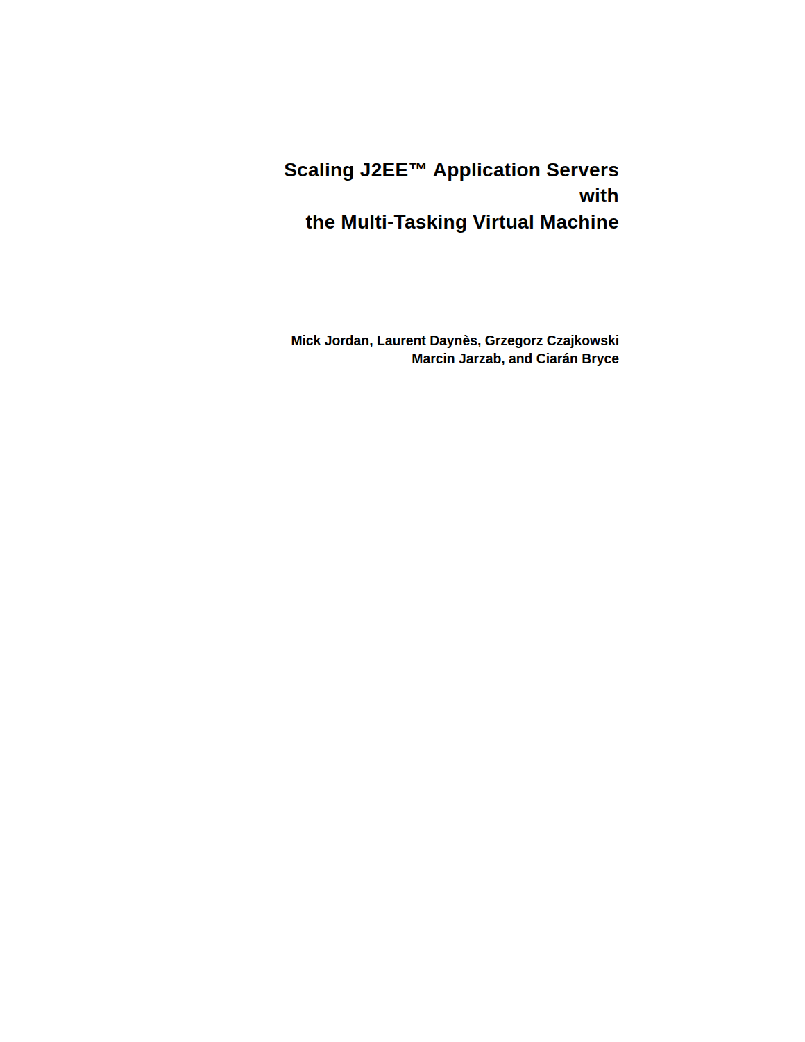Scaling J2EE™ Application Servers with
the Multi-Tasking Virtual Machine
Mick Jordan, Laurent Daynès, Grzegorz Czajkowski
Marcin Jarzab, and Ciarán Bryce